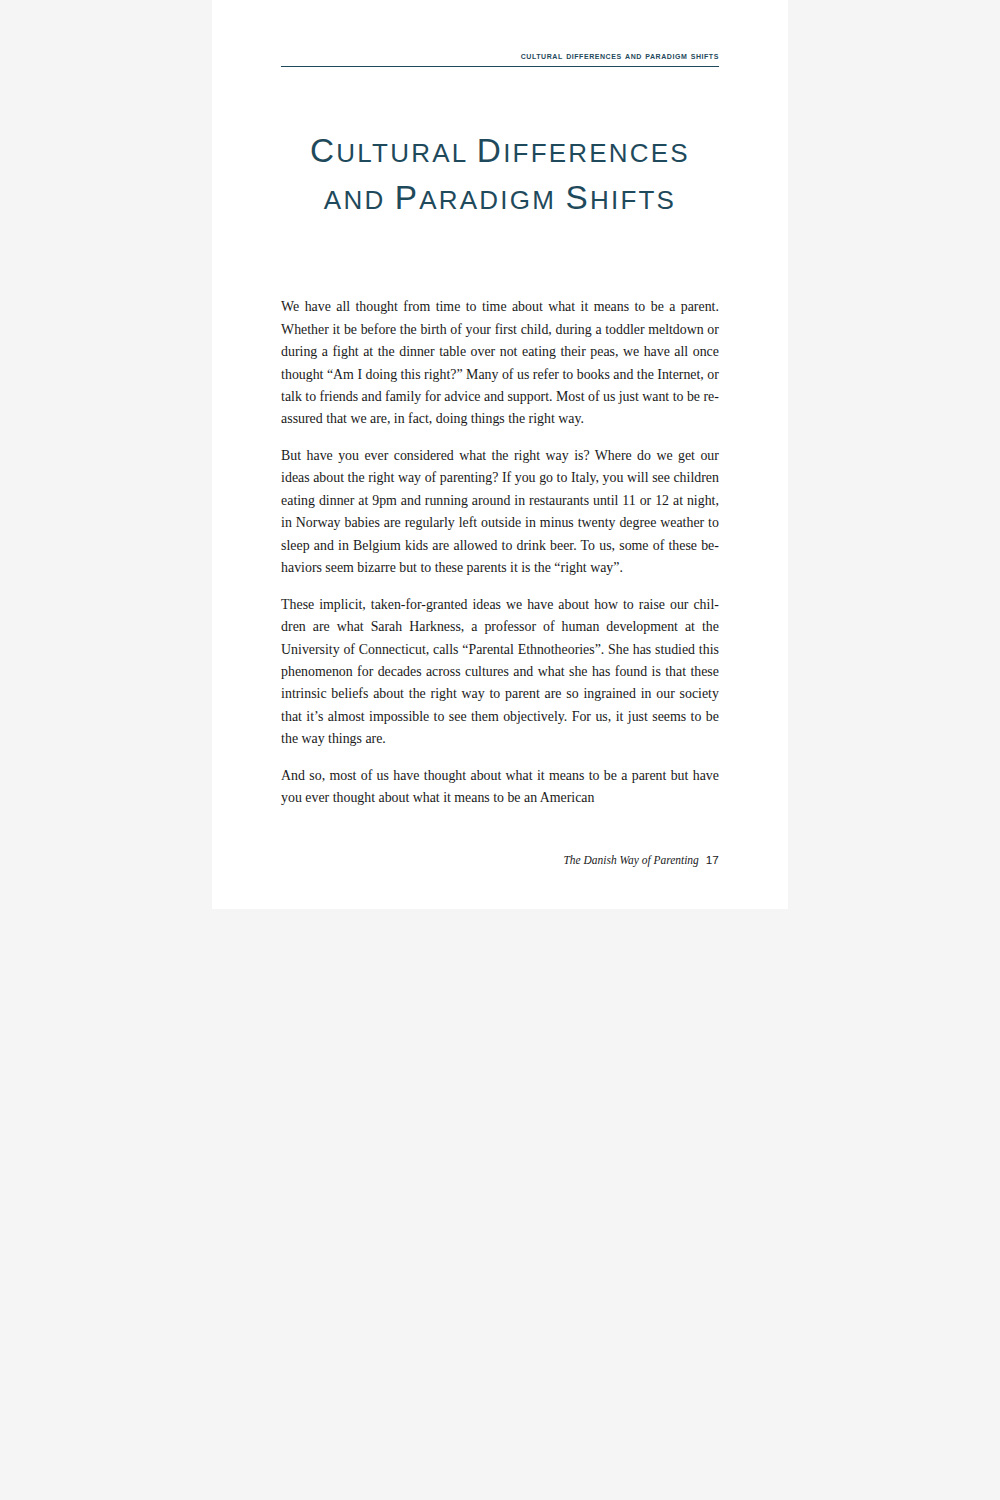Cultural Differences and Paradigm Shifts
Cultural Differences
and Paradigm Shifts
We have all thought from time to time about what it means to be a parent. Whether it be before the birth of your first child, during a toddler meltdown or during a fight at the dinner table over not eating their peas, we have all once thought “Am I doing this right?” Many of us refer to books and the Internet, or talk to friends and family for advice and support. Most of us just want to be reassured that we are, in fact, doing things the right way.
But have you ever considered what the right way is? Where do we get our ideas about the right way of parenting? If you go to Italy, you will see children eating dinner at 9pm and running around in restaurants until 11 or 12 at night, in Norway babies are regularly left outside in minus twenty degree weather to sleep and in Belgium kids are allowed to drink beer. To us, some of these behaviors seem bizarre but to these parents it is the “right way”.
These implicit, taken-for-granted ideas we have about how to raise our children are what Sarah Harkness, a professor of human development at the University of Connecticut, calls “Parental Ethnotheories”. She has studied this phenomenon for decades across cultures and what she has found is that these intrinsic beliefs about the right way to parent are so ingrained in our society that it’s almost impossible to see them objectively. For us, it just seems to be the way things are.
And so, most of us have thought about what it means to be a parent but have you ever thought about what it means to be an American
The Danish Way of Parenting 17